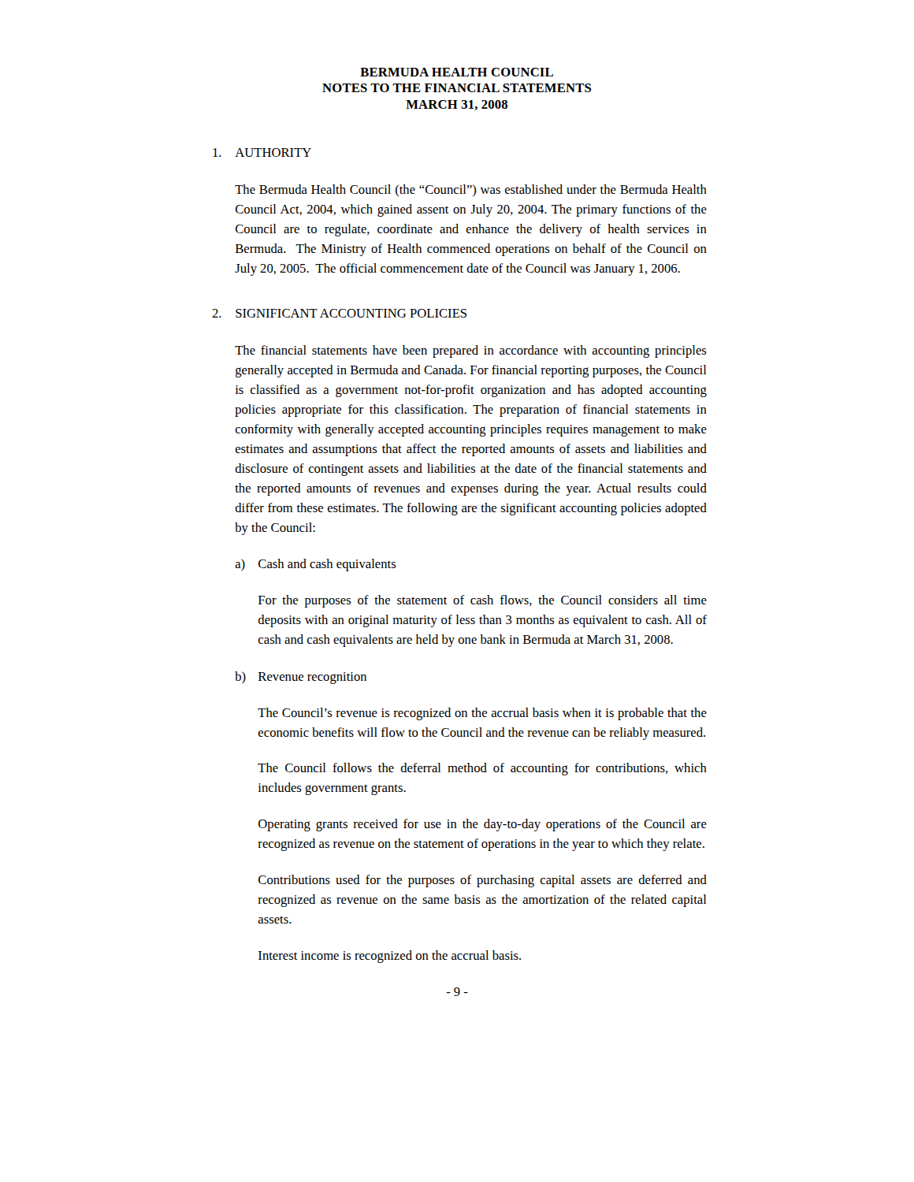BERMUDA HEALTH COUNCIL
NOTES TO THE FINANCIAL STATEMENTS
MARCH 31, 2008
1.
AUTHORITY
The Bermuda Health Council (the “Council”) was established under the Bermuda Health Council Act, 2004, which gained assent on July 20, 2004. The primary functions of the Council are to regulate, coordinate and enhance the delivery of health services in Bermuda. The Ministry of Health commenced operations on behalf of the Council on July 20, 2005. The official commencement date of the Council was January 1, 2006.
2.
SIGNIFICANT ACCOUNTING POLICIES
The financial statements have been prepared in accordance with accounting principles generally accepted in Bermuda and Canada. For financial reporting purposes, the Council is classified as a government not-for-profit organization and has adopted accounting policies appropriate for this classification. The preparation of financial statements in conformity with generally accepted accounting principles requires management to make estimates and assumptions that affect the reported amounts of assets and liabilities and disclosure of contingent assets and liabilities at the date of the financial statements and the reported amounts of revenues and expenses during the year. Actual results could differ from these estimates. The following are the significant accounting policies adopted by the Council:
a)
Cash and cash equivalents
For the purposes of the statement of cash flows, the Council considers all time deposits with an original maturity of less than 3 months as equivalent to cash. All of cash and cash equivalents are held by one bank in Bermuda at March 31, 2008.
b)
Revenue recognition
The Council’s revenue is recognized on the accrual basis when it is probable that the economic benefits will flow to the Council and the revenue can be reliably measured.
The Council follows the deferral method of accounting for contributions, which includes government grants.
Operating grants received for use in the day-to-day operations of the Council are recognized as revenue on the statement of operations in the year to which they relate.
Contributions used for the purposes of purchasing capital assets are deferred and recognized as revenue on the same basis as the amortization of the related capital assets.
Interest income is recognized on the accrual basis.
- 9 -